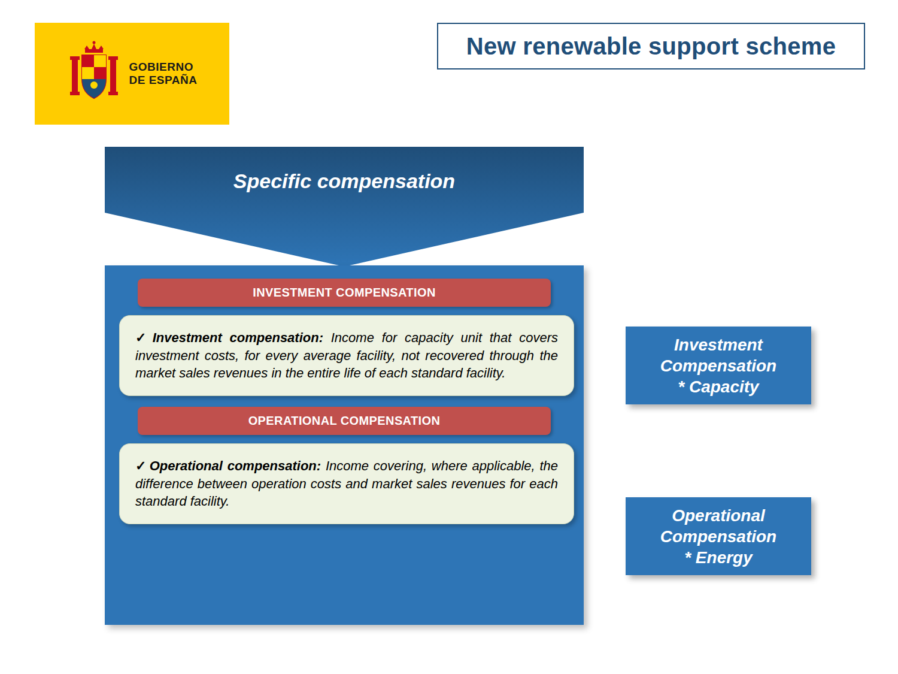GOBIERNO
DE ESPAÑA
New renewable support scheme
Specific compensation
INVESTMENT COMPENSATION
✓Investment compensation: Income for capacity unit that covers investment costs, for every average facility, not recovered through the market sales revenues in the entire life of each standard facility.
OPERATIONAL COMPENSATION
✓Operational compensation: Income covering, where applicable, the difference between operation costs and market sales revenues for each standard facility.
Investment
Compensation
* Capacity
Operational
Compensation
* Energy